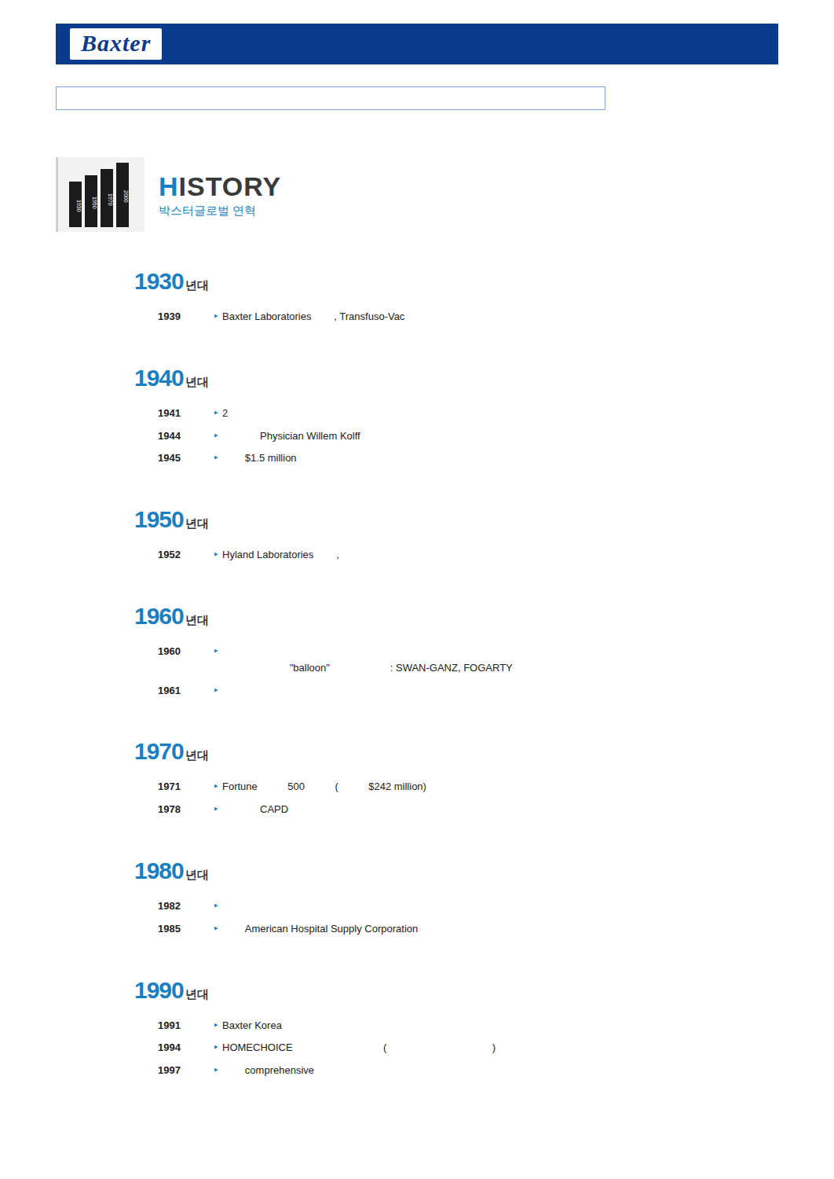Baxter
1930
1950
1970
2000
HISTORY
박스터글로벌 연혁
1930년대
| 1939 | ‣ Baxter Laboratories , Transfuso-Vac |
1940년대
| 1941 | ‣ 2 |
| 1944 | ‣ Physician Willem Kolff |
| 1945 | ‣ $1.5 million |
1950년대
| 1952 | ‣ Hyland Laboratories , |
1960년대
| 1960 | ‣ "balloon" : SWAN-GANZ, FOGARTY |
| 1961 | ‣ |
1970년대
| 1971 | ‣ Fortune 500 ( $242 million) |
| 1978 | ‣ CAPD |
1980년대
| 1982 | ‣ |
| 1985 | ‣ American Hospital Supply Corporation |
1990년대
| 1991 | ‣ Baxter Korea |
| 1994 | ‣ HOMECHOICE ( ) |
| 1997 | ‣ comprehensive |